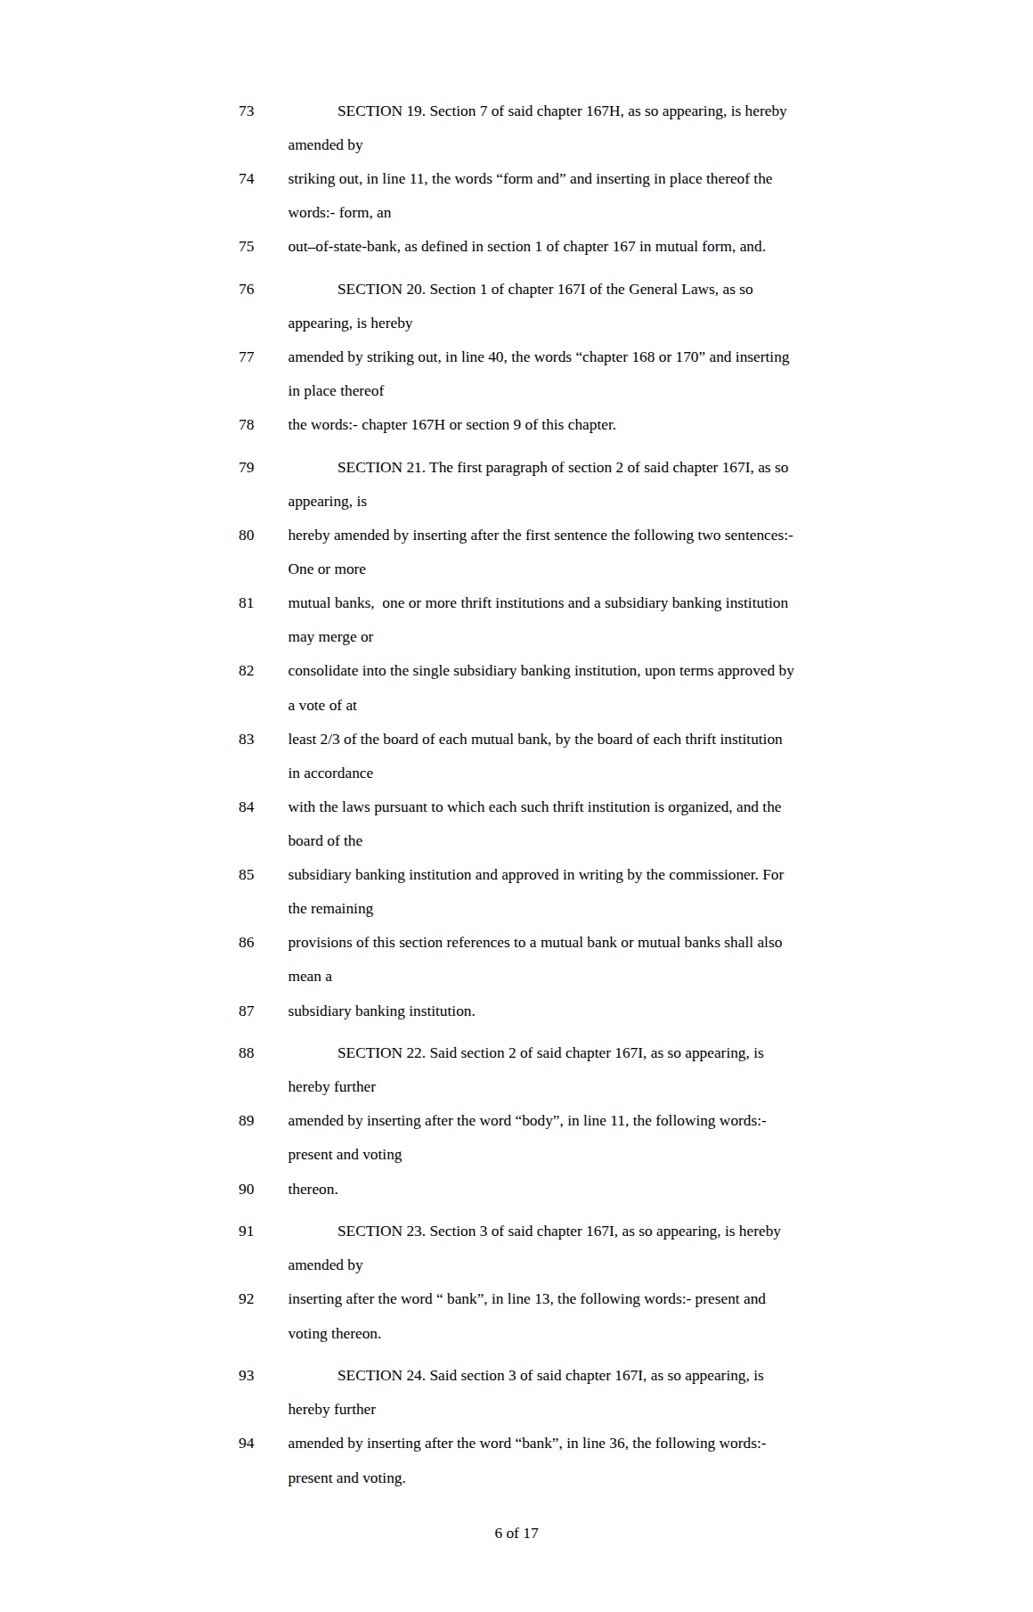73
SECTION 19. Section 7 of said chapter 167H, as so appearing, is hereby amended by
74
striking out, in line 11, the words “form and” and inserting in place thereof the words:- form, an
75
out–of-state-bank, as defined in section 1 of chapter 167 in mutual form, and.
76
SECTION 20. Section 1 of chapter 167I of the General Laws, as so appearing, is hereby
77
amended by striking out, in line 40, the words “chapter 168 or 170” and inserting in place thereof
78
the words:- chapter 167H or section 9 of this chapter.
79
SECTION 21. The first paragraph of section 2 of said chapter 167I, as so appearing, is
80
hereby amended by inserting after the first sentence the following two sentences:- One or more
81
mutual banks, one or more thrift institutions and a subsidiary banking institution may merge or
82
consolidate into the single subsidiary banking institution, upon terms approved by a vote of at
83
least 2/3 of the board of each mutual bank, by the board of each thrift institution in accordance
84
with the laws pursuant to which each such thrift institution is organized, and the board of the
85
subsidiary banking institution and approved in writing by the commissioner. For the remaining
86
provisions of this section references to a mutual bank or mutual banks shall also mean a
87
subsidiary banking institution.
88
SECTION 22. Said section 2 of said chapter 167I, as so appearing, is hereby further
89
amended by inserting after the word “body”, in line 11, the following words:- present and voting
90
thereon.
91
SECTION 23. Section 3 of said chapter 167I, as so appearing, is hereby amended by
92
inserting after the word “ bank”, in line 13, the following words:- present and voting thereon.
93
SECTION 24. Said section 3 of said chapter 167I, as so appearing, is hereby further
94
amended by inserting after the word “bank”, in line 36, the following words:- present and voting.
6 of 17